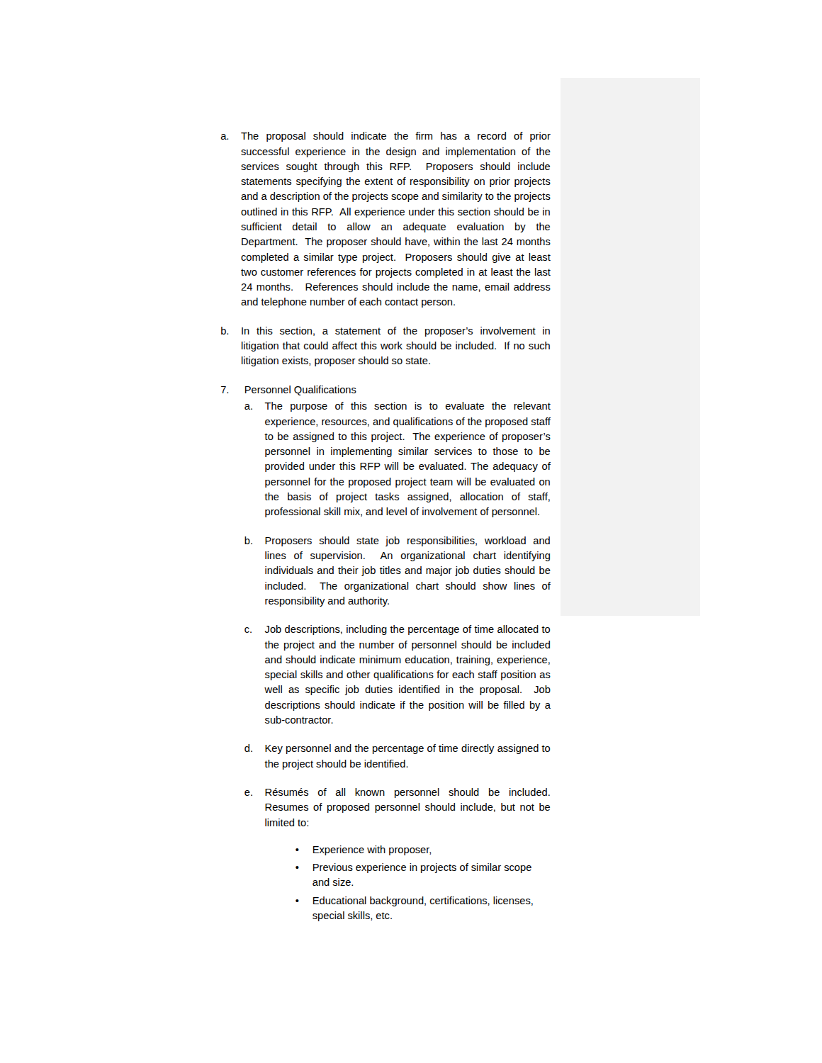a. The proposal should indicate the firm has a record of prior successful experience in the design and implementation of the services sought through this RFP. Proposers should include statements specifying the extent of responsibility on prior projects and a description of the projects scope and similarity to the projects outlined in this RFP. All experience under this section should be in sufficient detail to allow an adequate evaluation by the Department. The proposer should have, within the last 24 months completed a similar type project. Proposers should give at least two customer references for projects completed in at least the last 24 months. References should include the name, email address and telephone number of each contact person.
b. In this section, a statement of the proposer’s involvement in litigation that could affect this work should be included. If no such litigation exists, proposer should so state.
7.
Personnel Qualifications
a. The purpose of this section is to evaluate the relevant experience, resources, and qualifications of the proposed staff to be assigned to this project. The experience of proposer’s personnel in implementing similar services to those to be provided under this RFP will be evaluated. The adequacy of personnel for the proposed project team will be evaluated on the basis of project tasks assigned, allocation of staff, professional skill mix, and level of involvement of personnel.
b. Proposers should state job responsibilities, workload and lines of supervision. An organizational chart identifying individuals and their job titles and major job duties should be included. The organizational chart should show lines of responsibility and authority.
c. Job descriptions, including the percentage of time allocated to the project and the number of personnel should be included and should indicate minimum education, training, experience, special skills and other qualifications for each staff position as well as specific job duties identified in the proposal. Job descriptions should indicate if the position will be filled by a sub-contractor.
d. Key personnel and the percentage of time directly assigned to the project should be identified.
e. Résumés of all known personnel should be included. Resumes of proposed personnel should include, but not be limited to:
Experience with proposer,
Previous experience in projects of similar scope and size.
Educational background, certifications, licenses, special skills, etc.